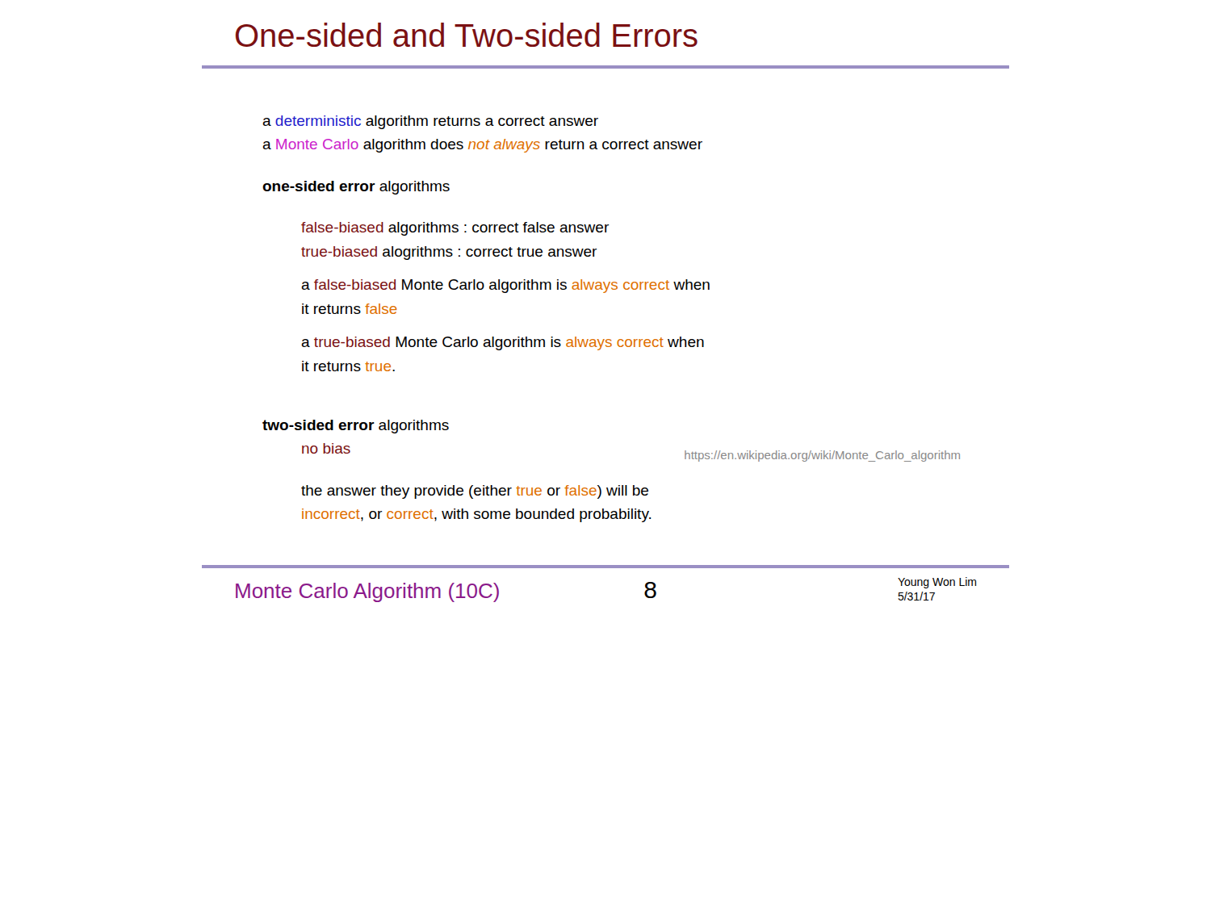One-sided and Two-sided Errors
a deterministic algorithm returns a correct answer
a Monte Carlo algorithm does not always return a correct answer
one-sided error algorithms
false-biased algorithms : correct false answer
true-biased alogrithms : correct true answer
a false-biased Monte Carlo algorithm is always correct when
it returns false
a true-biased Monte Carlo algorithm is always correct when
it returns true.
two-sided error algorithms
no bias
the answer they provide (either true or false) will be
incorrect, or correct, with some bounded probability.
https://en.wikipedia.org/wiki/Monte_Carlo_algorithm
Monte Carlo Algorithm (10C)
8
Young Won Lim
5/31/17